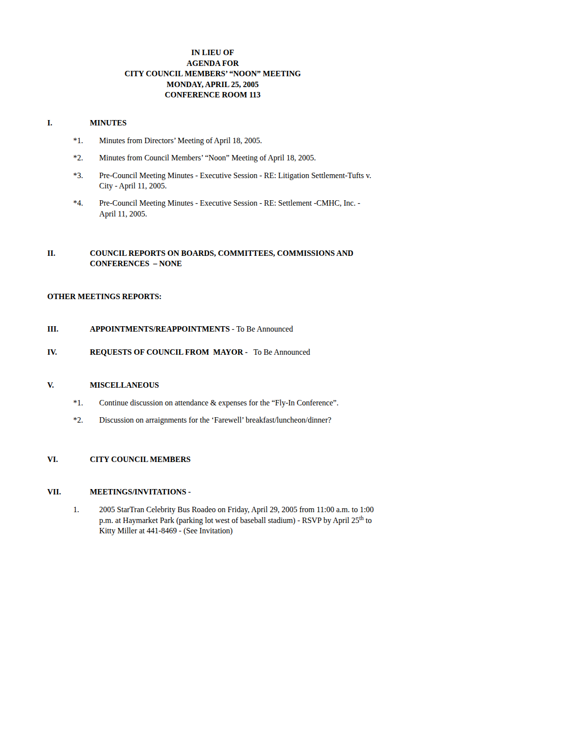IN LIEU OF
AGENDA FOR
CITY COUNCIL MEMBERS’ “NOON” MEETING
MONDAY, APRIL 25, 2005
CONFERENCE ROOM 113
| I. | MINUTES |
| *1. | Minutes from Directors’ Meeting of April 18, 2005. |
| *2. | Minutes from Council Members’ “Noon” Meeting of April 18, 2005. |
| *3. | Pre-Council Meeting Minutes - Executive Session - RE: Litigation Settlement-Tufts v. City - April 11, 2005. |
| *4. | Pre-Council Meeting Minutes - Executive Session - RE: Settlement -CMHC, Inc. - April 11, 2005. |
| II. | COUNCIL REPORTS ON BOARDS, COMMITTEES, COMMISSIONS AND CONFERENCES – NONE |
| OTHER MEETINGS REPORTS: |
| III. | APPOINTMENTS/REAPPOINTMENTS - To Be Announced |
| IV. | REQUESTS OF COUNCIL FROM MAYOR - To Be Announced |
| V. | MISCELLANEOUS |
| *1. | Continue discussion on attendance & expenses for the “Fly-In Conference”. |
| *2. | Discussion on arraignments for the ‘Farewell’ breakfast/luncheon/dinner? |
| VI. | CITY COUNCIL MEMBERS |
| VII. | MEETINGS/INVITATIONS - |
| 1. | 2005 StarTran Celebrity Bus Roadeo on Friday, April 29, 2005 from 11:00 a.m. to 1:00 p.m. at Haymarket Park (parking lot west of baseball stadium) - RSVP by April 25 th to Kitty Miller at 441-8469 - (See Invitation) |